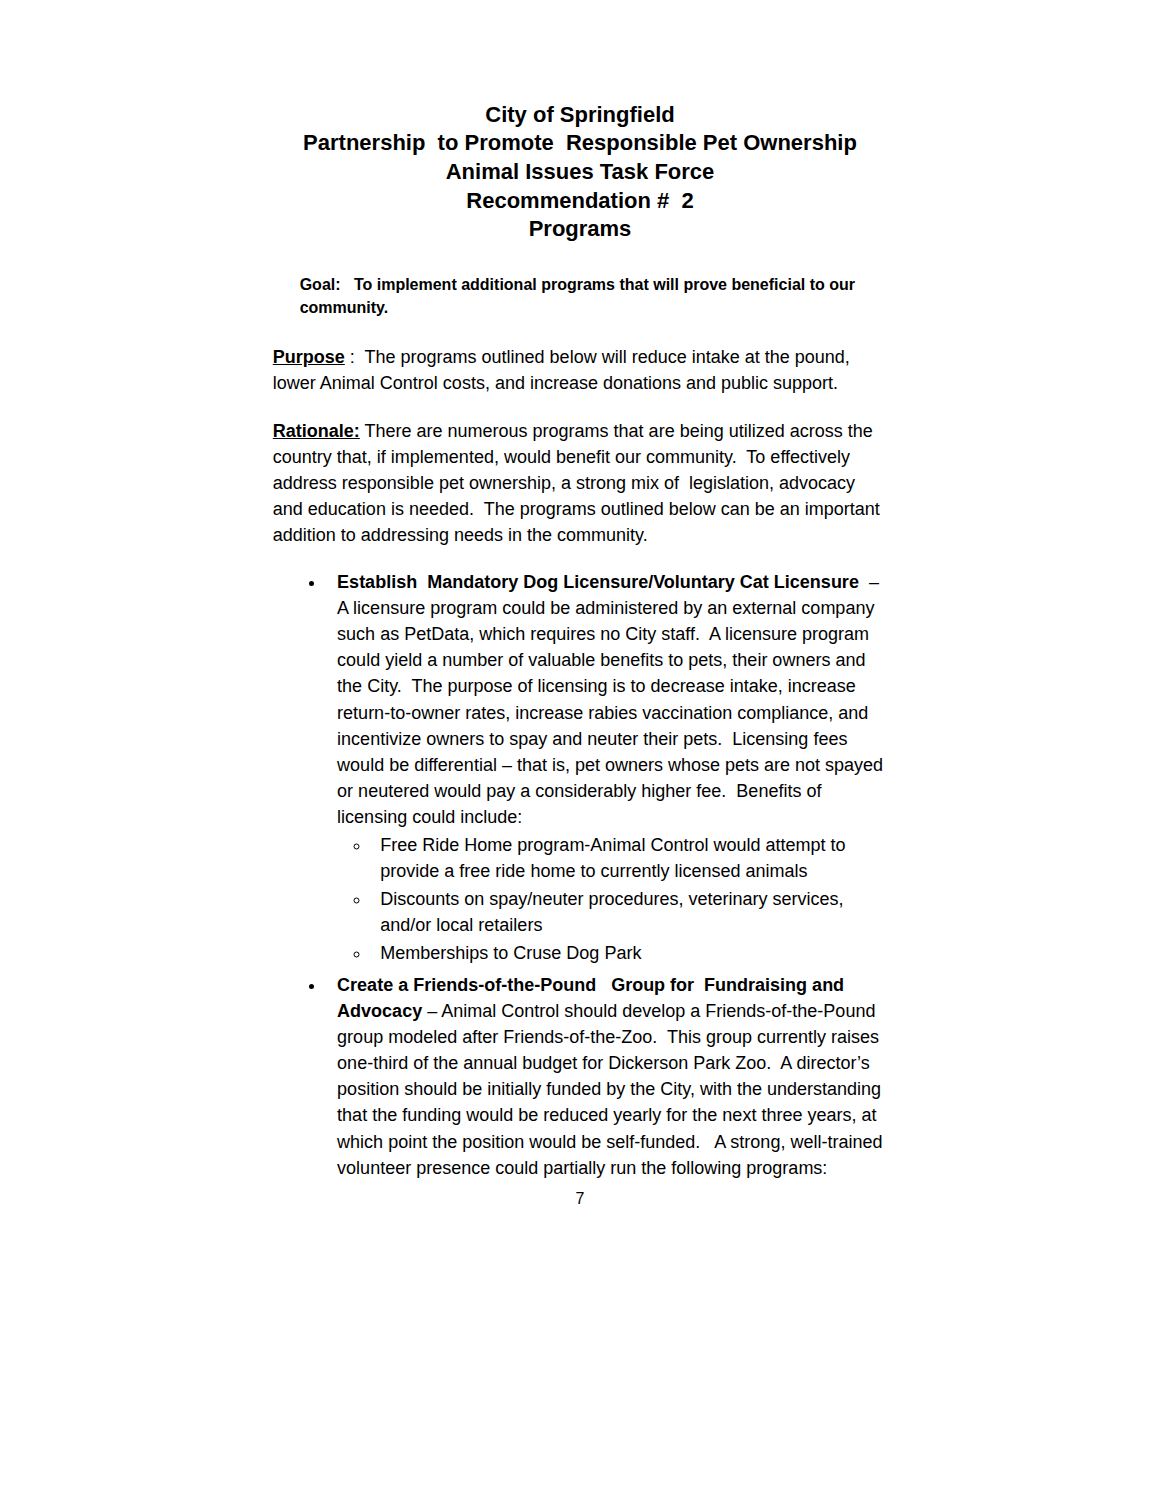City of Springfield Partnership to Promote Responsible Pet Ownership Animal Issues Task Force Recommendation # 2 Programs
Goal: To implement additional programs that will prove beneficial to our community.
Purpose : The programs outlined below will reduce intake at the pound, lower Animal Control costs, and increase donations and public support.
Rationale: There are numerous programs that are being utilized across the country that, if implemented, would benefit our community. To effectively address responsible pet ownership, a strong mix of legislation, advocacy and education is needed. The programs outlined below can be an important addition to addressing needs in the community.
Establish Mandatory Dog Licensure/Voluntary Cat Licensure – A licensure program could be administered by an external company such as PetData, which requires no City staff. A licensure program could yield a number of valuable benefits to pets, their owners and the City. The purpose of licensing is to decrease intake, increase return-to-owner rates, increase rabies vaccination compliance, and incentivize owners to spay and neuter their pets. Licensing fees would be differential – that is, pet owners whose pets are not spayed or neutered would pay a considerably higher fee. Benefits of licensing could include:
Free Ride Home program-Animal Control would attempt to provide a free ride home to currently licensed animals
Discounts on spay/neuter procedures, veterinary services, and/or local retailers
Memberships to Cruse Dog Park
Create a Friends-of-the-Pound Group for Fundraising and Advocacy – Animal Control should develop a Friends-of-the-Pound group modeled after Friends-of-the-Zoo. This group currently raises one-third of the annual budget for Dickerson Park Zoo. A director’s position should be initially funded by the City, with the understanding that the funding would be reduced yearly for the next three years, at which point the position would be self-funded. A strong, well-trained volunteer presence could partially run the following programs:
7